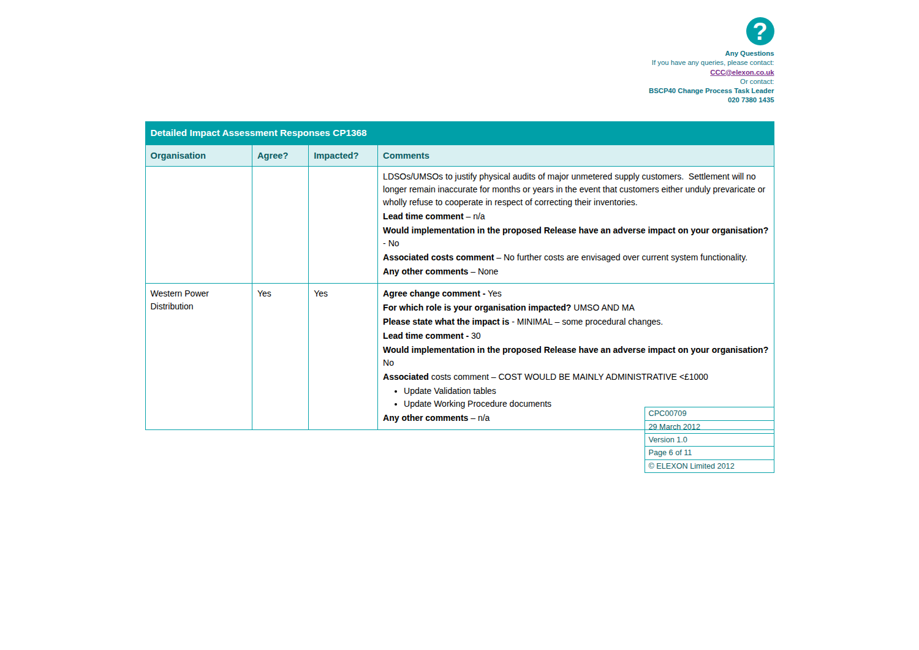?
Any Questions
If you have any queries, please contact:
CCC@elexon.co.uk
Or contact:
BSCP40 Change Process Task Leader
020 7380 1435
| Detailed Impact Assessment Responses CP1368 |
| --- |
| Organisation | Agree? | Impacted? | Comments |
| | | | LDSOs/UMSOs to justify physical audits of major unmetered supply customers. Settlement will no longer remain inaccurate for months or years in the event that customers either unduly prevaricate or wholly refuse to cooperate in respect of correcting their inventories. Lead time comment – n/a Would implementation in the proposed Release have an adverse impact on your organisation? - No Associated costs comment – No further costs are envisaged over current system functionality. Any other comments – None |
| Western Power Distribution | Yes | Yes | Agree change comment - Yes For which role is your organisation impacted? UMSO AND MA Please state what the impact is - MINIMAL – some procedural changes. Lead time comment - 30 Would implementation in the proposed Release have an adverse impact on your organisation? No Associated costs comment – COST WOULD BE MAINLY ADMINISTRATIVE <£1000 Update Validation tables Update Working Procedure documents Any other comments – n/a |
CPC00709
29 March 2012
Version 1.0
Page 6 of 11
© ELEXON Limited 2012